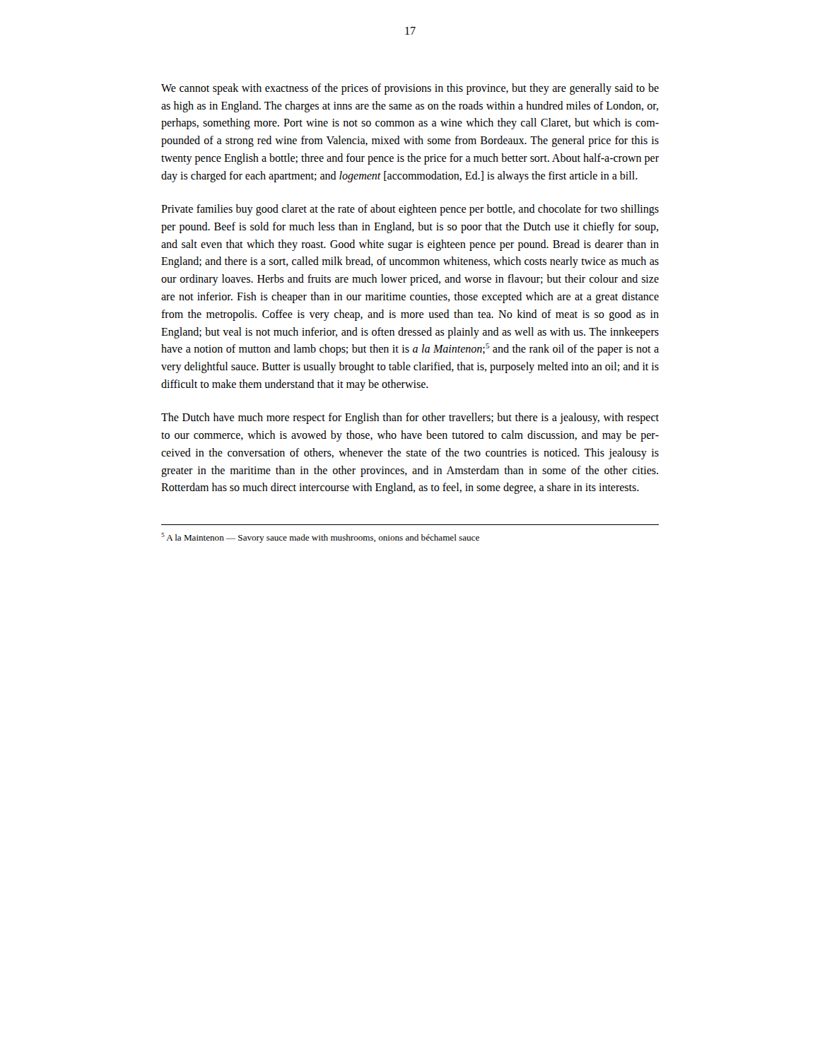17
We cannot speak with exactness of the prices of provisions in this province, but they are generally said to be as high as in England. The charges at inns are the same as on the roads within a hundred miles of London, or, perhaps, something more. Port wine is not so common as a wine which they call Claret, but which is compounded of a strong red wine from Valencia, mixed with some from Bordeaux. The general price for this is twenty pence English a bottle; three and four pence is the price for a much better sort. About half-a-crown per day is charged for each apartment; and logement [accommodation, Ed.] is always the first article in a bill.
Private families buy good claret at the rate of about eighteen pence per bottle, and chocolate for two shillings per pound. Beef is sold for much less than in England, but is so poor that the Dutch use it chiefly for soup, and salt even that which they roast. Good white sugar is eighteen pence per pound. Bread is dearer than in England; and there is a sort, called milk bread, of uncommon whiteness, which costs nearly twice as much as our ordinary loaves. Herbs and fruits are much lower priced, and worse in flavour; but their colour and size are not inferior. Fish is cheaper than in our maritime counties, those excepted which are at a great distance from the metropolis. Coffee is very cheap, and is more used than tea. No kind of meat is so good as in England; but veal is not much inferior, and is often dressed as plainly and as well as with us. The innkeepers have a notion of mutton and lamb chops; but then it is a la Maintenon;5 and the rank oil of the paper is not a very delightful sauce. Butter is usually brought to table clarified, that is, purposely melted into an oil; and it is difficult to make them understand that it may be otherwise.
The Dutch have much more respect for English than for other travellers; but there is a jealousy, with respect to our commerce, which is avowed by those, who have been tutored to calm discussion, and may be perceived in the conversation of others, whenever the state of the two countries is noticed. This jealousy is greater in the maritime than in the other provinces, and in Amsterdam than in some of the other cities. Rotterdam has so much direct intercourse with England, as to feel, in some degree, a share in its interests.
5 A la Maintenon — Savory sauce made with mushrooms, onions and béchamel sauce